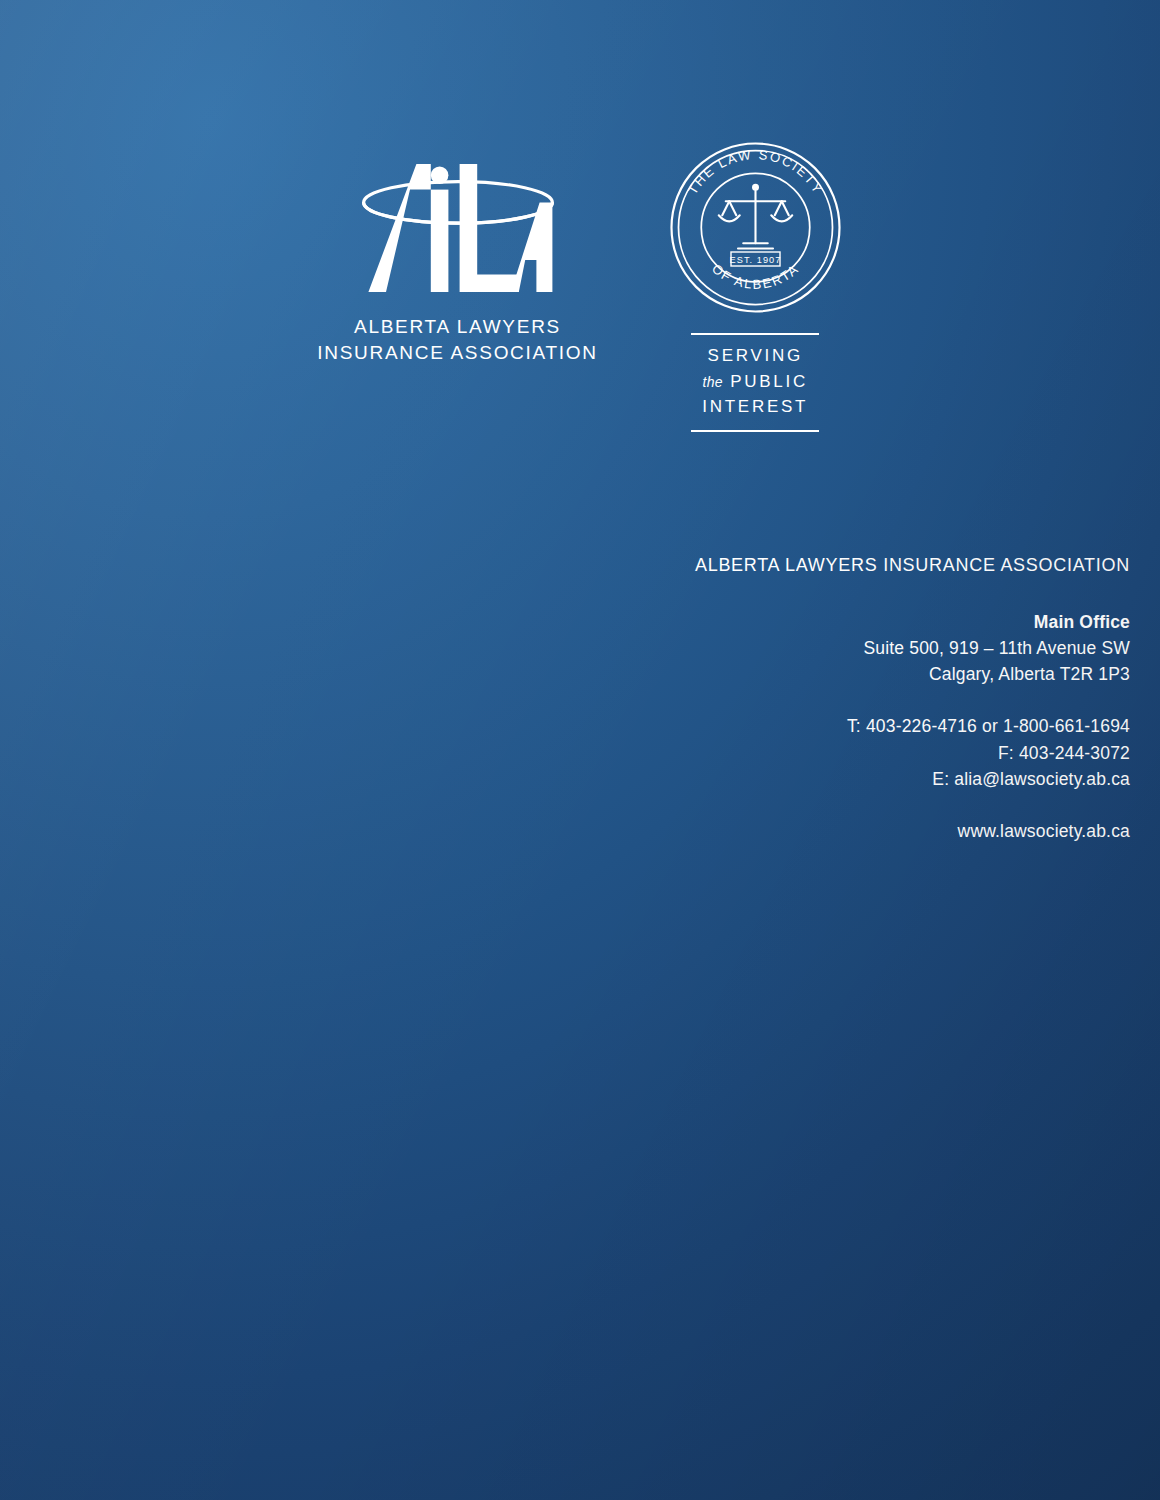ALBERTA LAWYERS INSURANCE ASSOCIATION
THE LAW SOCIETY OF ALBERTA EST. 1907
SERVING
the PUBLIC
INTEREST
ALBERTA LAWYERS INSURANCE ASSOCIATION
Main Office
Suite 500, 919 – 11th Avenue SW
Calgary, Alberta T2R 1P3
T: 403-226-4716 or 1-800-661-1694
F: 403-244-3072
E: alia@lawsociety.ab.ca
www.lawsociety.ab.ca